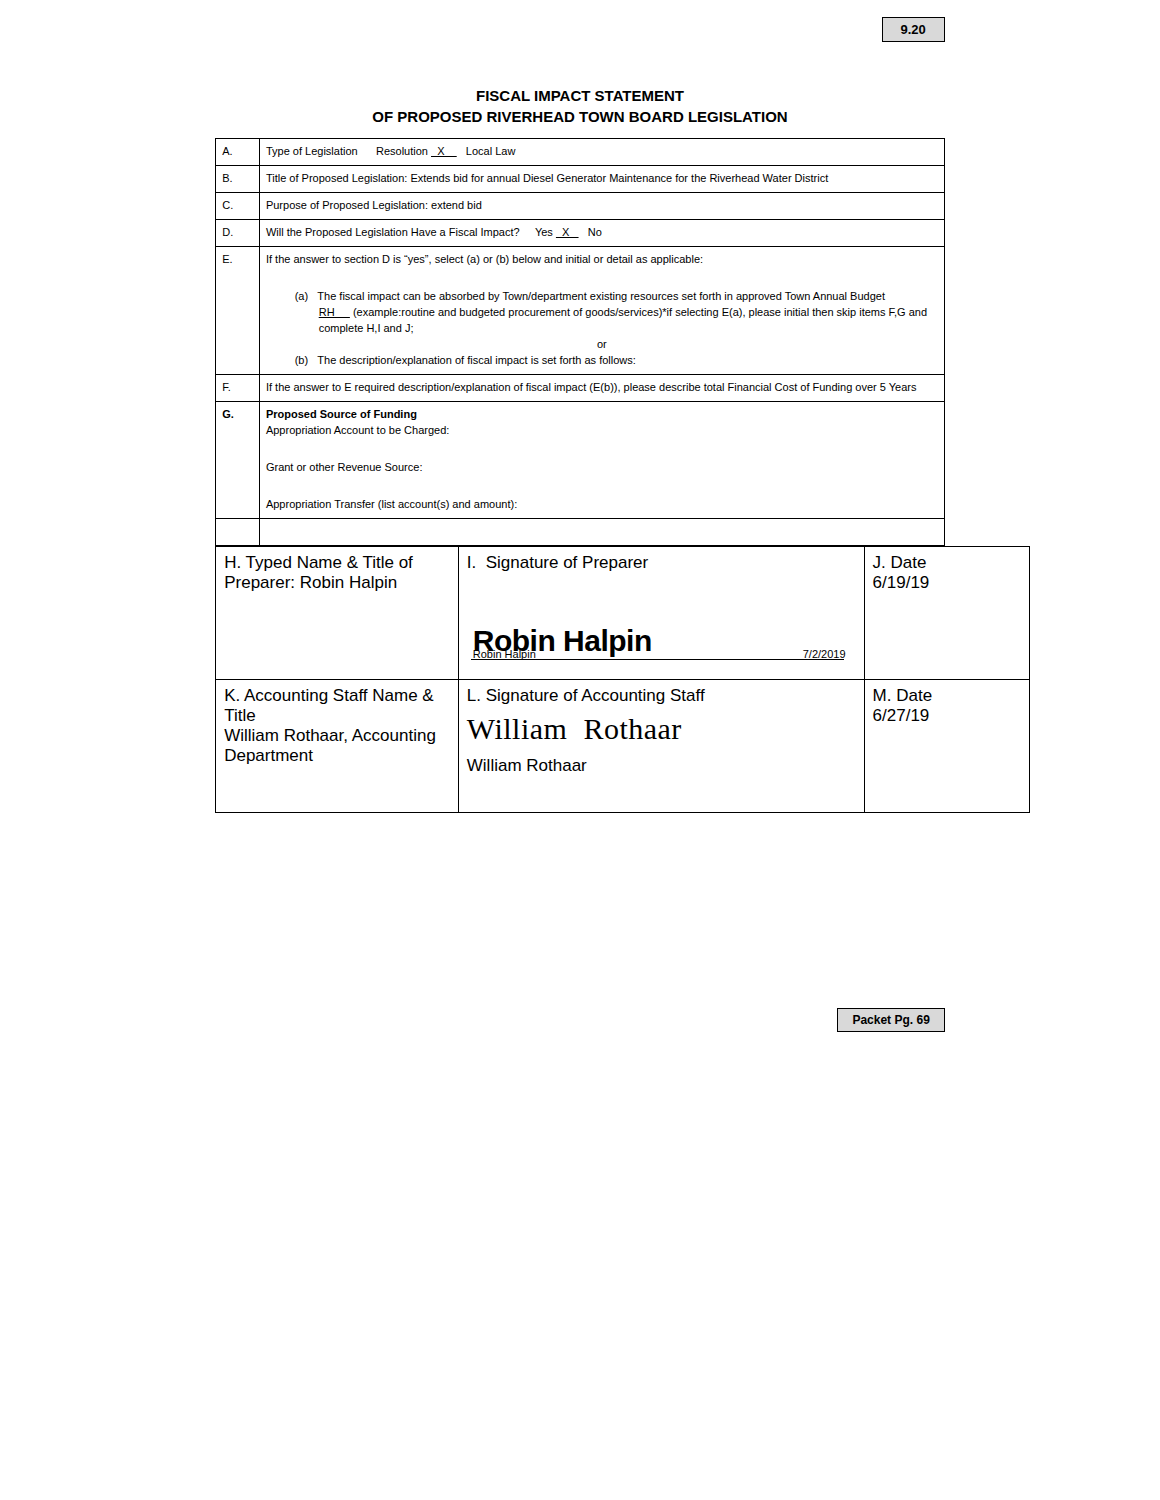9.20
FISCAL IMPACT STATEMENT
OF PROPOSED RIVERHEAD TOWN BOARD LEGISLATION
| A. | Type of Legislation Resolution X Local Law |
| B. | Title of Proposed Legislation: Extends bid for annual Diesel Generator Maintenance for the Riverhead Water District |
| C. | Purpose of Proposed Legislation: extend bid |
| D. | Will the Proposed Legislation Have a Fiscal Impact? Yes X No |
| E. | If the answer to section D is “yes”, select (a) or (b) below and initial or detail as applicable: (a) The fiscal impact can be absorbed by Town/department existing resources set forth in approved Town Annual Budget RH (example:routine and budgeted procurement of goods/services)*if selecting E(a), please initial then skip items F,G and complete H,I and J; or (b) The description/explanation of fiscal impact is set forth as follows: |
| F. | If the answer to E required description/explanation of fiscal impact (E(b)), please describe total Financial Cost of Funding over 5 Years |
| G. | Proposed Source of Funding Appropriation Account to be Charged: Grant or other Revenue Source: Appropriation Transfer (list account(s) and amount): |
| H. Typed Name & Title of Preparer: Robin Halpin | I. Signature of Preparer Robin Halpin Robin Halpin 7/2/2019 | J. Date 6/19/19 |
| K. Accounting Staff Name & Title William Rothaar, Accounting Department | L. Signature of Accounting Staff William Rothaar William Rothaar | M. Date 6/27/19 |
Packet Pg. 69